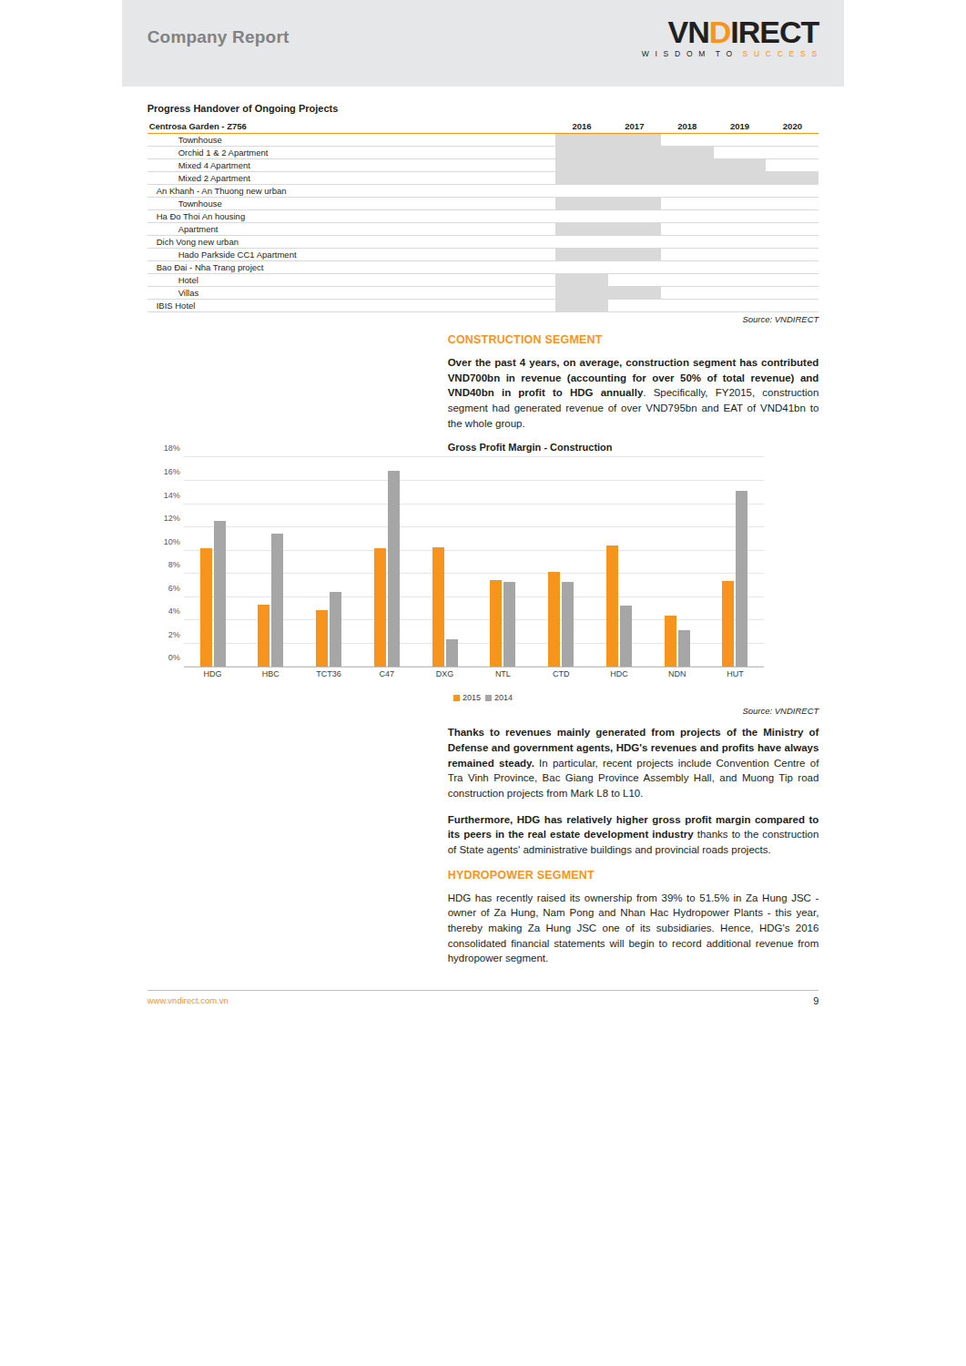Company Report
VN DIRECT
W I S D O M T O S U C C E S S
Progress Handover of Ongoing Projects
| Centrosa Garden - Z756 | 2016 | 2017 | 2018 | 2019 | 2020 |
| --- | --- | --- | --- | --- | --- |
| Townhouse | | | | | |
| Orchid 1 & 2 Apartment | | | | | |
| Mixed 4 Apartment | | | | | |
| Mixed 2 Apartment | | | | | |
| An Khanh - An Thuong new urban | | | | | |
| Townhouse | | | | | |
| Ha Đo Thoi An housing | | | | | |
| Apartment | | | | | |
| Dich Vong new urban | | | | | |
| Hado Parkside CC1 Apartment | | | | | |
| Bao Đai - Nha Trang project | | | | | |
| Hotel | | | | | |
| Villas | | | | | |
| IBIS Hotel | | | | | |
Source: VNDIRECT
CONSTRUCTION SEGMENT
Over the past 4 years, on average, construction segment has contributed VND700bn in revenue (accounting for over 50% of total revenue) and VND40bn in profit to HDG annually. Specifically, FY2015, construction segment had generated revenue of over VND795bn and EAT of VND41bn to the whole group.
Gross Profit Margin - Construction
0%
2%
4%
6%
8%
10%
12%
14%
16%
18%
HDG
HBC
TCT36
C47
DXG
NTL
CTD
HDC
NDN
HUT
2015 2014
Source: VNDIRECT
Thanks to revenues mainly generated from projects of the Ministry of Defense and government agents, HDG's revenues and profits have always remained steady. In particular, recent projects include Convention Centre of Tra Vinh Province, Bac Giang Province Assembly Hall, and Muong Tip road construction projects from Mark L8 to L10.
Furthermore, HDG has relatively higher gross profit margin compared to its peers in the real estate development industry thanks to the construction of State agents' administrative buildings and provincial roads projects.
HYDROPOWER SEGMENT
HDG has recently raised its ownership from 39% to 51.5% in Za Hung JSC - owner of Za Hung, Nam Pong and Nhan Hac Hydropower Plants - this year, thereby making Za Hung JSC one of its subsidiaries. Hence, HDG's 2016 consolidated financial statements will begin to record additional revenue from hydropower segment.
www.vndirect.com.vn 9